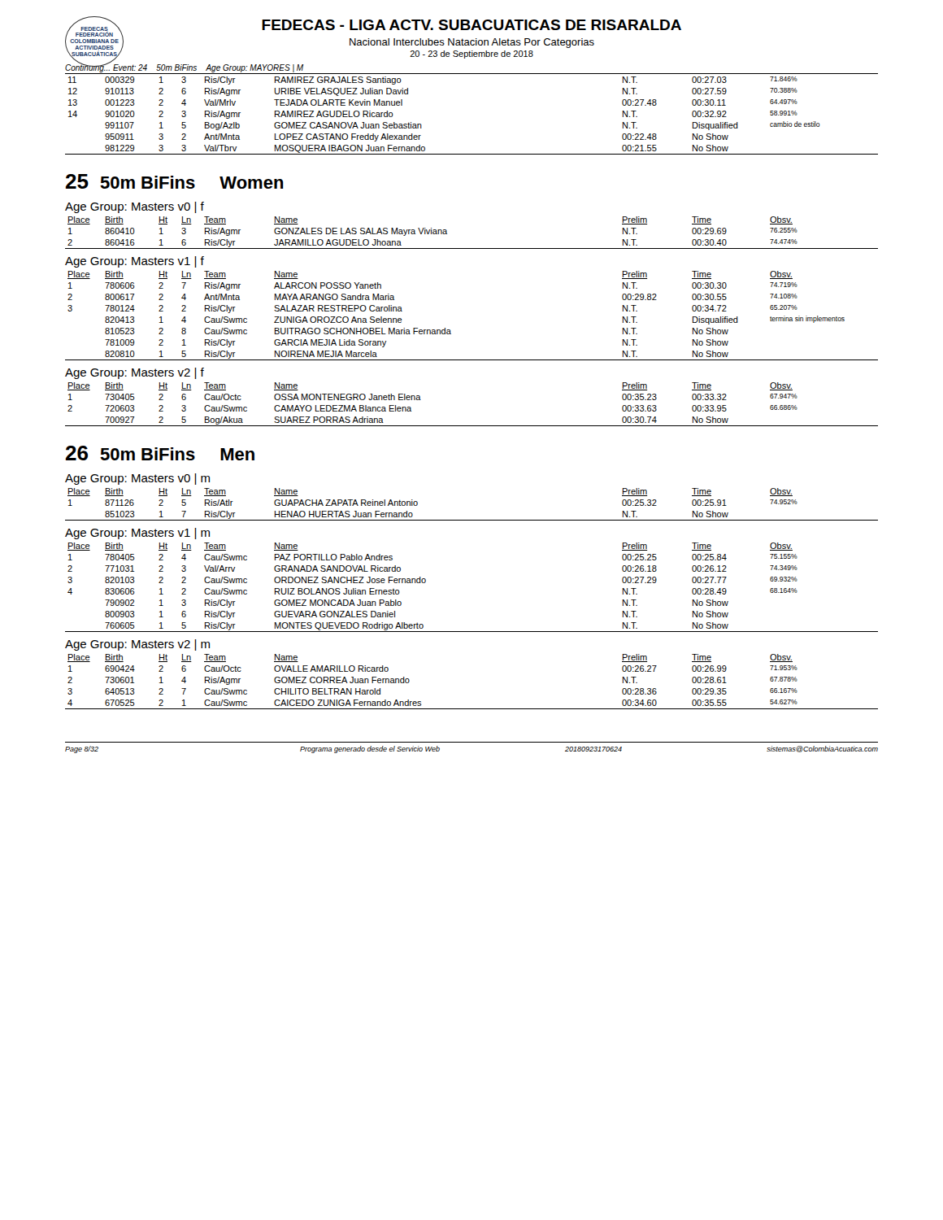FEDECAS
FEDERACIÓN COLOMBIANA DE ACTIVIDADES SUBACUÁTICAS
FEDECAS - LIGA ACTV. SUBACUATICAS DE RISARALDA
Nacional Interclubes Natacion Aletas Por Categorias
20 - 23 de Septiembre de 2018
Continuing... Event: 24 50m BiFins Age Group: MAYORES | M
| 11 | 000329 | 1 | 3 | Ris/Clyr | RAMIREZ GRAJALES Santiago | N.T. | 00:27.03 | 71.846% |
| 12 | 910113 | 2 | 6 | Ris/Agmr | URIBE VELASQUEZ Julian David | N.T. | 00:27.59 | 70.388% |
| 13 | 001223 | 2 | 4 | Val/Mrlv | TEJADA OLARTE Kevin Manuel | 00:27.48 | 00:30.11 | 64.497% |
| 14 | 901020 | 2 | 3 | Ris/Agmr | RAMIREZ AGUDELO Ricardo | N.T. | 00:32.92 | 58.991% |
| | 991107 | 1 | 5 | Bog/Azlb | GOMEZ CASANOVA Juan Sebastian | N.T. | Disqualified | cambio de estilo |
| | 950911 | 3 | 2 | Ant/Mnta | LOPEZ CASTANO Freddy Alexander | 00:22.48 | No Show | |
| | 981229 | 3 | 3 | Val/Tbrv | MOSQUERA IBAGON Juan Fernando | 00:21.55 | No Show | |
2550m BiFins Women
Age Group: Masters v0 | f
| Place | Birth | Ht | Ln | Team | Name | Prelim | Time | Obsv. |
| 1 | 860410 | 1 | 3 | Ris/Agmr | GONZALES DE LAS SALAS Mayra Viviana | N.T. | 00:29.69 | 76.255% |
| 2 | 860416 | 1 | 6 | Ris/Clyr | JARAMILLO AGUDELO Jhoana | N.T. | 00:30.40 | 74.474% |
Age Group: Masters v1 | f
| Place | Birth | Ht | Ln | Team | Name | Prelim | Time | Obsv. |
| 1 | 780606 | 2 | 7 | Ris/Agmr | ALARCON POSSO Yaneth | N.T. | 00:30.30 | 74.719% |
| 2 | 800617 | 2 | 4 | Ant/Mnta | MAYA ARANGO Sandra Maria | 00:29.82 | 00:30.55 | 74.108% |
| 3 | 780124 | 2 | 2 | Ris/Clyr | SALAZAR RESTREPO Carolina | N.T. | 00:34.72 | 65.207% |
| | 820413 | 1 | 4 | Cau/Swmc | ZUNIGA OROZCO Ana Selenne | N.T. | Disqualified | termina sin implementos |
| | 810523 | 2 | 8 | Cau/Swmc | BUITRAGO SCHONHOBEL Maria Fernanda | N.T. | No Show | |
| | 781009 | 2 | 1 | Ris/Clyr | GARCIA MEJIA Lida Sorany | N.T. | No Show | |
| | 820810 | 1 | 5 | Ris/Clyr | NOIRENA MEJIA Marcela | N.T. | No Show | |
Age Group: Masters v2 | f
| Place | Birth | Ht | Ln | Team | Name | Prelim | Time | Obsv. |
| 1 | 730405 | 2 | 6 | Cau/Octc | OSSA MONTENEGRO Janeth Elena | 00:35.23 | 00:33.32 | 67.947% |
| 2 | 720603 | 2 | 3 | Cau/Swmc | CAMAYO LEDEZMA Blanca Elena | 00:33.63 | 00:33.95 | 66.686% |
| | 700927 | 2 | 5 | Bog/Akua | SUAREZ PORRAS Adriana | 00:30.74 | No Show | |
2650m BiFins Men
Age Group: Masters v0 | m
| Place | Birth | Ht | Ln | Team | Name | Prelim | Time | Obsv. |
| 1 | 871126 | 2 | 5 | Ris/Atlr | GUAPACHA ZAPATA Reinel Antonio | 00:25.32 | 00:25.91 | 74.952% |
| | 851023 | 1 | 7 | Ris/Clyr | HENAO HUERTAS Juan Fernando | N.T. | No Show | |
Age Group: Masters v1 | m
| Place | Birth | Ht | Ln | Team | Name | Prelim | Time | Obsv. |
| 1 | 780405 | 2 | 4 | Cau/Swmc | PAZ PORTILLO Pablo Andres | 00:25.25 | 00:25.84 | 75.155% |
| 2 | 771031 | 2 | 3 | Val/Arrv | GRANADA SANDOVAL Ricardo | 00:26.18 | 00:26.12 | 74.349% |
| 3 | 820103 | 2 | 2 | Cau/Swmc | ORDONEZ SANCHEZ Jose Fernando | 00:27.29 | 00:27.77 | 69.932% |
| 4 | 830606 | 1 | 2 | Cau/Swmc | RUIZ BOLANOS Julian Ernesto | N.T. | 00:28.49 | 68.164% |
| | 790902 | 1 | 3 | Ris/Clyr | GOMEZ MONCADA Juan Pablo | N.T. | No Show | |
| | 800903 | 1 | 6 | Ris/Clyr | GUEVARA GONZALES Daniel | N.T. | No Show | |
| | 760605 | 1 | 5 | Ris/Clyr | MONTES QUEVEDO Rodrigo Alberto | N.T. | No Show | |
Age Group: Masters v2 | m
| Place | Birth | Ht | Ln | Team | Name | Prelim | Time | Obsv. |
| 1 | 690424 | 2 | 6 | Cau/Octc | OVALLE AMARILLO Ricardo | 00:26.27 | 00:26.99 | 71.953% |
| 2 | 730601 | 1 | 4 | Ris/Agmr | GOMEZ CORREA Juan Fernando | N.T. | 00:28.61 | 67.878% |
| 3 | 640513 | 2 | 7 | Cau/Swmc | CHILITO BELTRAN Harold | 00:28.36 | 00:29.35 | 66.167% |
| 4 | 670525 | 2 | 1 | Cau/Swmc | CAICEDO ZUNIGA Fernando Andres | 00:34.60 | 00:35.55 | 54.627% |
Page 8/32
Programa generado desde el Servicio Web
20180923170624
sistemas@ColombiaAcuatica.com